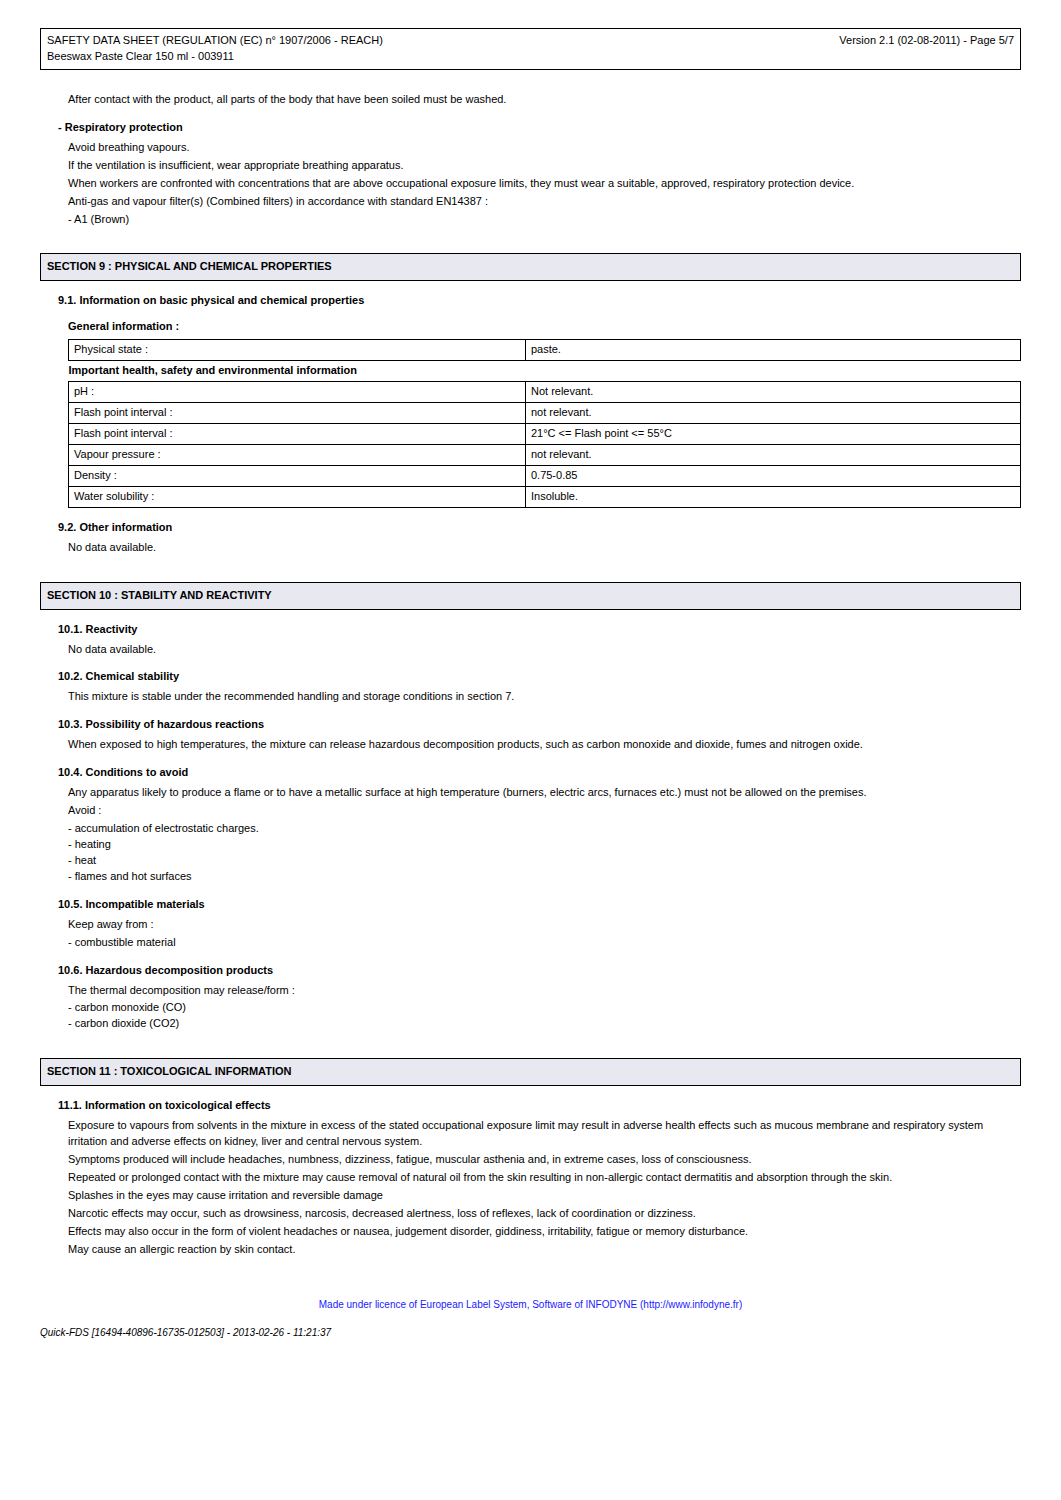SAFETY DATA SHEET (REGULATION (EC) n° 1907/2006 - REACH) Beeswax Paste Clear 150 ml - 003911
Version 2.1 (02-08-2011) - Page 5/7
After contact with the product, all parts of the body that have been soiled must be washed.
- Respiratory protection
Avoid breathing vapours.
If the ventilation is insufficient, wear appropriate breathing apparatus.
When workers are confronted with concentrations that are above occupational exposure limits, they must wear a suitable, approved, respiratory protection device.
Anti-gas and vapour filter(s) (Combined filters) in accordance with standard EN14387 :
- A1 (Brown)
SECTION 9 : PHYSICAL AND CHEMICAL PROPERTIES
9.1. Information on basic physical and chemical properties
General information :
| Physical state : | paste. |
| Important health, safety and environmental information |
| pH : | Not relevant. |
| Flash point interval : | not relevant. |
| Flash point interval : | 21°C <= Flash point <= 55°C |
| Vapour pressure : | not relevant. |
| Density : | 0.75-0.85 |
| Water solubility : | Insoluble. |
9.2. Other information
No data available.
SECTION 10 : STABILITY AND REACTIVITY
10.1. Reactivity
No data available.
10.2. Chemical stability
This mixture is stable under the recommended handling and storage conditions in section 7.
10.3. Possibility of hazardous reactions
When exposed to high temperatures, the mixture can release hazardous decomposition products, such as carbon monoxide and dioxide, fumes and nitrogen oxide.
10.4. Conditions to avoid
Any apparatus likely to produce a flame or to have a metallic surface at high temperature (burners, electric arcs, furnaces etc.) must not be allowed on the premises.
Avoid :
- accumulation of electrostatic charges.
- heating
- heat
- flames and hot surfaces
10.5. Incompatible materials
Keep away from :
- combustible material
10.6. Hazardous decomposition products
The thermal decomposition may release/form :
- carbon monoxide (CO)
- carbon dioxide (CO2)
SECTION 11 : TOXICOLOGICAL INFORMATION
11.1. Information on toxicological effects
Exposure to vapours from solvents in the mixture in excess of the stated occupational exposure limit may result in adverse health effects such as mucous membrane and respiratory system irritation and adverse effects on kidney, liver and central nervous system.
Symptoms produced will include headaches, numbness, dizziness, fatigue, muscular asthenia and, in extreme cases, loss of consciousness.
Repeated or prolonged contact with the mixture may cause removal of natural oil from the skin resulting in non-allergic contact dermatitis and absorption through the skin.
Splashes in the eyes may cause irritation and reversible damage
Narcotic effects may occur, such as drowsiness, narcosis, decreased alertness, loss of reflexes, lack of coordination or dizziness.
Effects may also occur in the form of violent headaches or nausea, judgement disorder, giddiness, irritability, fatigue or memory disturbance.
May cause an allergic reaction by skin contact.
Made under licence of European Label System, Software of INFODYNE (http://www.infodyne.fr)
Quick-FDS [16494-40896-16735-012503] - 2013-02-26 - 11:21:37